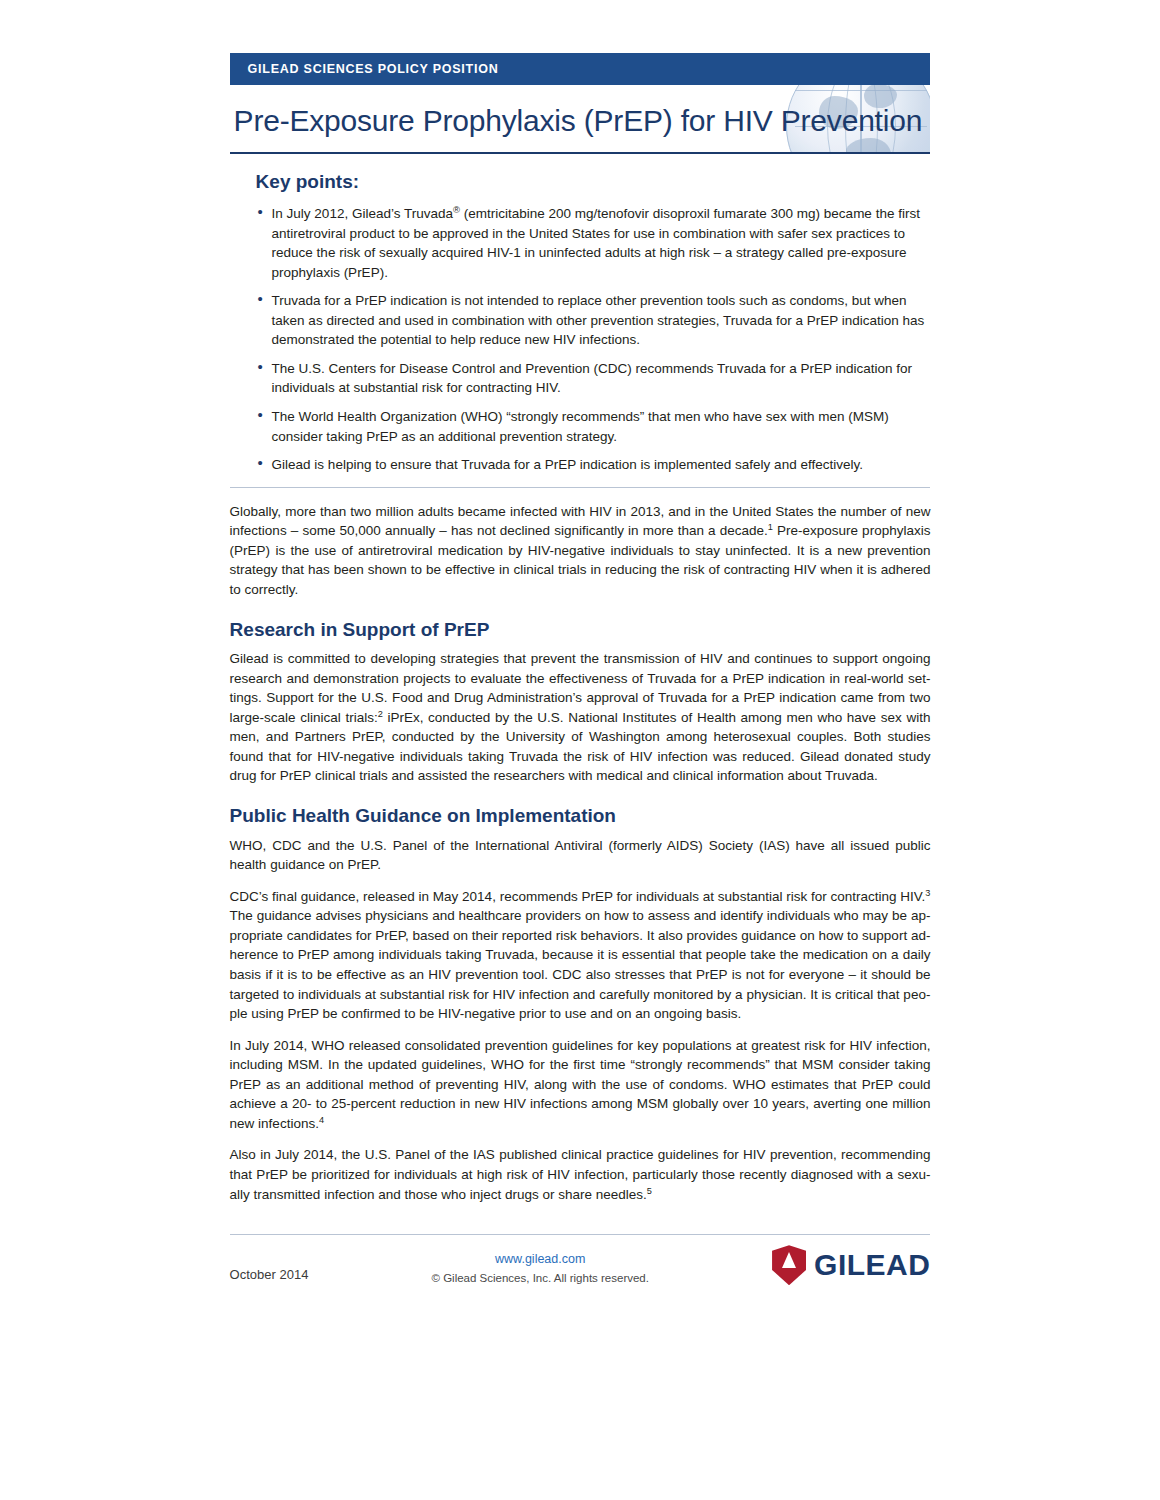Gilead Sciences Policy Position
Pre-Exposure Prophylaxis (PrEP) for HIV Prevention
Key points:
In July 2012, Gilead’s Truvada® (emtricitabine 200 mg/tenofovir disoproxil fumarate 300 mg) became the first antiretroviral product to be approved in the United States for use in combination with safer sex practices to reduce the risk of sexually acquired HIV-1 in uninfected adults at high risk – a strategy called pre-exposure prophylaxis (PrEP).
Truvada for a PrEP indication is not intended to replace other prevention tools such as condoms, but when taken as directed and used in combination with other prevention strategies, Truvada for a PrEP indication has demonstrated the potential to help reduce new HIV infections.
The U.S. Centers for Disease Control and Prevention (CDC) recommends Truvada for a PrEP indication for individuals at substantial risk for contracting HIV.
The World Health Organization (WHO) “strongly recommends” that men who have sex with men (MSM) consider taking PrEP as an additional prevention strategy.
Gilead is helping to ensure that Truvada for a PrEP indication is implemented safely and effectively.
Globally, more than two million adults became infected with HIV in 2013, and in the United States the number of new infections – some 50,000 annually – has not declined significantly in more than a decade.1 Pre-exposure prophylaxis (PrEP) is the use of antiretroviral medication by HIV-negative individuals to stay uninfected. It is a new prevention strategy that has been shown to be effective in clinical trials in reducing the risk of contracting HIV when it is adhered to correctly.
Research in Support of PrEP
Gilead is committed to developing strategies that prevent the transmission of HIV and continues to support ongoing research and demonstration projects to evaluate the effectiveness of Truvada for a PrEP indication in real-world settings. Support for the U.S. Food and Drug Administration’s approval of Truvada for a PrEP indication came from two large-scale clinical trials:2 iPrEx, conducted by the U.S. National Institutes of Health among men who have sex with men, and Partners PrEP, conducted by the University of Washington among heterosexual couples. Both studies found that for HIV-negative individuals taking Truvada the risk of HIV infection was reduced. Gilead donated study drug for PrEP clinical trials and assisted the researchers with medical and clinical information about Truvada.
Public Health Guidance on Implementation
WHO, CDC and the U.S. Panel of the International Antiviral (formerly AIDS) Society (IAS) have all issued public health guidance on PrEP.
CDC’s final guidance, released in May 2014, recommends PrEP for individuals at substantial risk for contracting HIV.3 The guidance advises physicians and healthcare providers on how to assess and identify individuals who may be appropriate candidates for PrEP, based on their reported risk behaviors. It also provides guidance on how to support adherence to PrEP among individuals taking Truvada, because it is essential that people take the medication on a daily basis if it is to be effective as an HIV prevention tool. CDC also stresses that PrEP is not for everyone – it should be targeted to individuals at substantial risk for HIV infection and carefully monitored by a physician. It is critical that people using PrEP be confirmed to be HIV-negative prior to use and on an ongoing basis.
In July 2014, WHO released consolidated prevention guidelines for key populations at greatest risk for HIV infection, including MSM. In the updated guidelines, WHO for the first time “strongly recommends” that MSM consider taking PrEP as an additional method of preventing HIV, along with the use of condoms. WHO estimates that PrEP could achieve a 20- to 25-percent reduction in new HIV infections among MSM globally over 10 years, averting one million new infections.4
Also in July 2014, the U.S. Panel of the IAS published clinical practice guidelines for HIV prevention, recommending that PrEP be prioritized for individuals at high risk of HIV infection, particularly those recently diagnosed with a sexually transmitted infection and those who inject drugs or share needles.5
October 2014
www.gilead.com
© Gilead Sciences, Inc. All rights reserved.
GILEAD